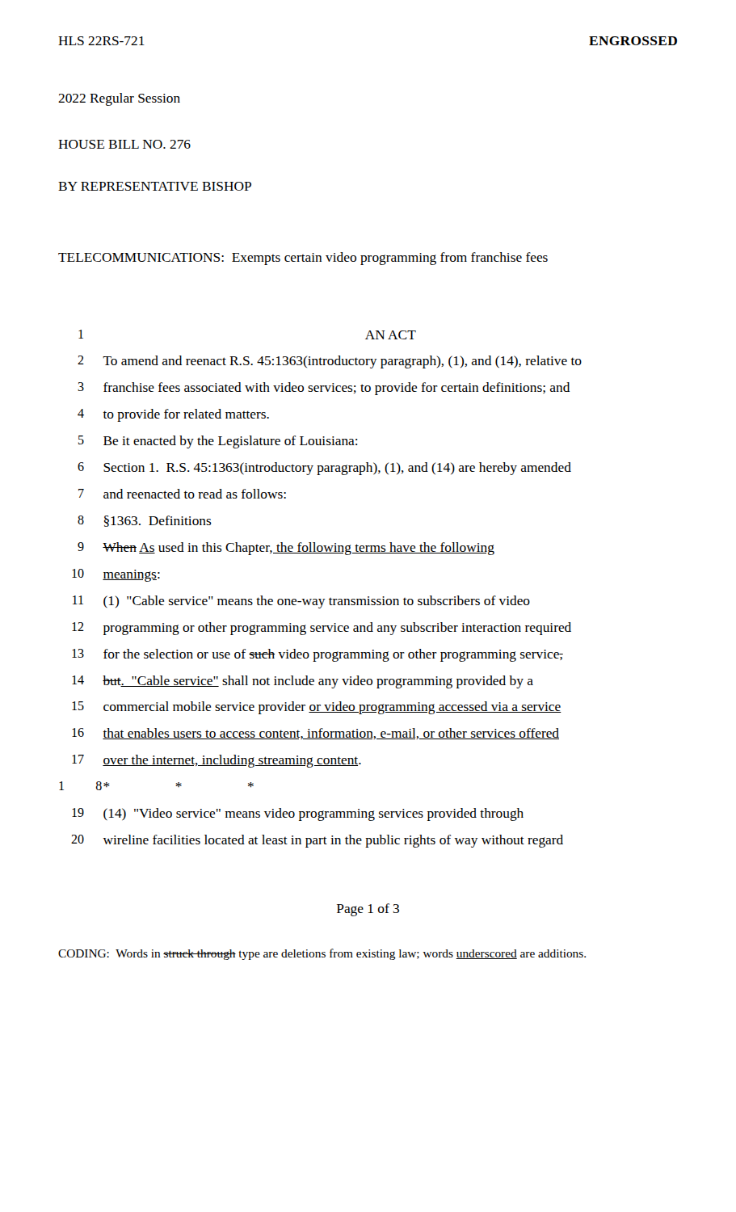HLS 22RS-721 ENGROSSED
2022 Regular Session
HOUSE BILL NO. 276
BY REPRESENTATIVE BISHOP
TELECOMMUNICATIONS: Exempts certain video programming from franchise fees
AN ACT
To amend and reenact R.S. 45:1363(introductory paragraph), (1), and (14), relative to
franchise fees associated with video services; to provide for certain definitions; and
to provide for related matters.
Be it enacted by the Legislature of Louisiana:
Section 1. R.S. 45:1363(introductory paragraph), (1), and (14) are hereby amended
and reenacted to read as follows:
§1363. Definitions
When As used in this Chapter, the following terms have the following
meanings:
(1) "Cable service" means the one-way transmission to subscribers of video
programming or other programming service and any subscriber interaction required
for the selection or use of such video programming or other programming service,
but. "Cable service" shall not include any video programming provided by a
commercial mobile service provider or video programming accessed via a service
that enables users to access content, information, e-mail, or other services offered
over the internet, including streaming content.
* * *
(14) "Video service" means video programming services provided through
wireline facilities located at least in part in the public rights of way without regard
Page 1 of 3
CODING: Words in struck through type are deletions from existing law; words underscored are additions.